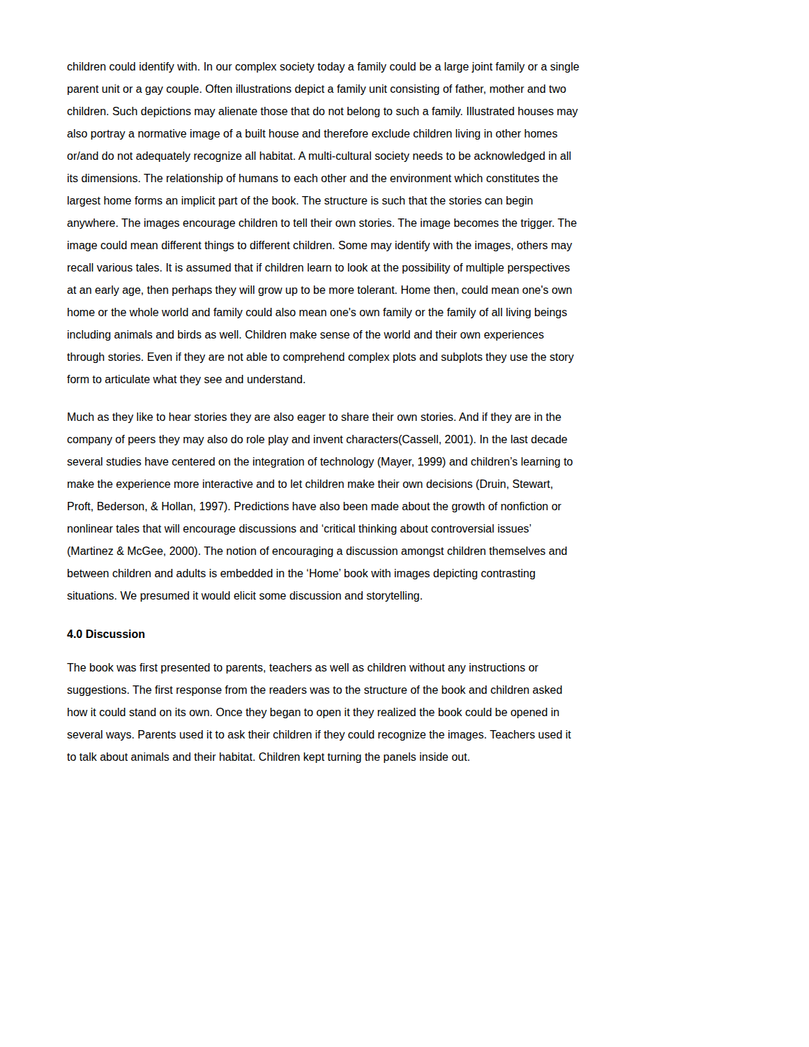children could identify with. In our complex society today a family could be a large joint family or a single parent unit or a gay couple. Often illustrations depict a family unit consisting of father, mother and two children. Such depictions may alienate those that do not belong to such a family. Illustrated houses may also portray a normative image of a built house and therefore exclude children living in other homes or/and do not adequately recognize all habitat. A multi-cultural society needs to be acknowledged in all its dimensions. The relationship of humans to each other and the environment which constitutes the largest home forms an implicit part of the book. The structure is such that the stories can begin anywhere. The images encourage children to tell their own stories. The image becomes the trigger. The image could mean different things to different children. Some may identify with the images, others may recall various tales. It is assumed that if children learn to look at the possibility of multiple perspectives at an early age, then perhaps they will grow up to be more tolerant. Home then, could mean one's own home or the whole world and family could also mean one's own family or the family of all living beings including animals and birds as well. Children make sense of the world and their own experiences through stories. Even if they are not able to comprehend complex plots and subplots they use the story form to articulate what they see and understand.
Much as they like to hear stories they are also eager to share their own stories. And if they are in the company of peers they may also do role play and invent characters(Cassell, 2001). In the last decade several studies have centered on the integration of technology (Mayer, 1999) and children’s learning to make the experience more interactive and to let children make their own decisions (Druin, Stewart, Proft, Bederson, & Hollan, 1997). Predictions have also been made about the growth of nonfiction or nonlinear tales that will encourage discussions and ‘critical thinking about controversial issues’ (Martinez & McGee, 2000). The notion of encouraging a discussion amongst children themselves and between children and adults is embedded in the ‘Home’ book with images depicting contrasting situations. We presumed it would elicit some discussion and storytelling.
4.0 Discussion
The book was first presented to parents, teachers as well as children without any instructions or suggestions. The first response from the readers was to the structure of the book and children asked how it could stand on its own. Once they began to open it they realized the book could be opened in several ways. Parents used it to ask their children if they could recognize the images. Teachers used it to talk about animals and their habitat. Children kept turning the panels inside out.